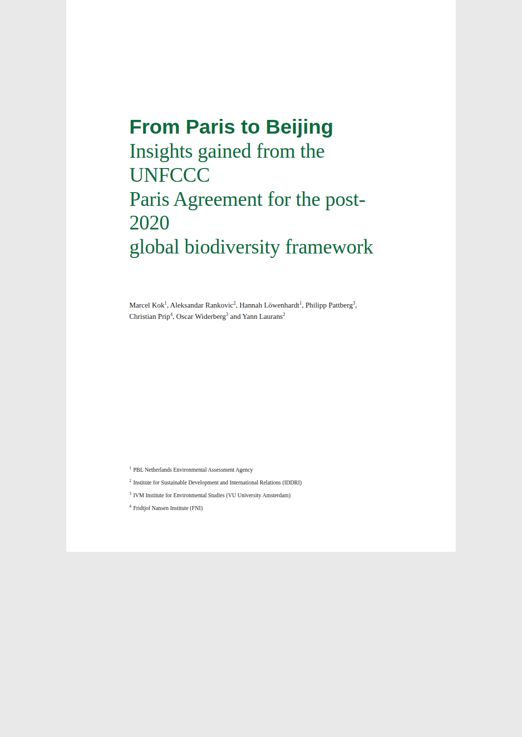From Paris to Beijing Insights gained from the UNFCCC Paris Agreement for the post-2020 global biodiversity framework
Marcel Kok1, Aleksandar Rankovic2, Hannah Löwenhardt1, Philipp Pattberg3,
Christian Prip4, Oscar Widerberg3 and Yann Laurans2
1 PBL Netherlands Environmental Assessment Agency
2 Institute for Sustainable Development and International Relations (IDDRI)
3 IVM Institute for Environmental Studies (VU University Amsterdam)
4 Fridtjof Nansen Institute (FNI)